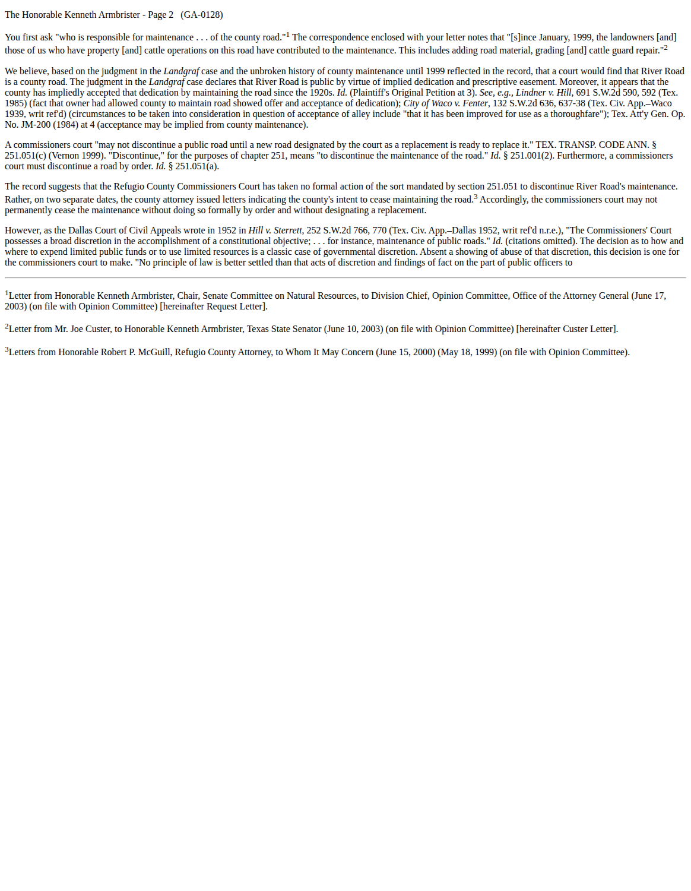The Honorable Kenneth Armbrister - Page 2 (GA-0128)
You first ask "who is responsible for maintenance . . . of the county road."1 The correspondence enclosed with your letter notes that "[s]ince January, 1999, the landowners [and] those of us who have property [and] cattle operations on this road have contributed to the maintenance. This includes adding road material, grading [and] cattle guard repair."2
We believe, based on the judgment in the Landgraf case and the unbroken history of county maintenance until 1999 reflected in the record, that a court would find that River Road is a county road. The judgment in the Landgraf case declares that River Road is public by virtue of implied dedication and prescriptive easement. Moreover, it appears that the county has impliedly accepted that dedication by maintaining the road since the 1920s. Id. (Plaintiff's Original Petition at 3). See, e.g., Lindner v. Hill, 691 S.W.2d 590, 592 (Tex. 1985) (fact that owner had allowed county to maintain road showed offer and acceptance of dedication); City of Waco v. Fenter, 132 S.W.2d 636, 637-38 (Tex. Civ. App.–Waco 1939, writ ref'd) (circumstances to be taken into consideration in question of acceptance of alley include "that it has been improved for use as a thoroughfare"); Tex. Att'y Gen. Op. No. JM-200 (1984) at 4 (acceptance may be implied from county maintenance).
A commissioners court "may not discontinue a public road until a new road designated by the court as a replacement is ready to replace it." TEX. TRANSP. CODE ANN. § 251.051(c) (Vernon 1999). "Discontinue," for the purposes of chapter 251, means "to discontinue the maintenance of the road." Id. § 251.001(2). Furthermore, a commissioners court must discontinue a road by order. Id. § 251.051(a).
The record suggests that the Refugio County Commissioners Court has taken no formal action of the sort mandated by section 251.051 to discontinue River Road's maintenance. Rather, on two separate dates, the county attorney issued letters indicating the county's intent to cease maintaining the road.3 Accordingly, the commissioners court may not permanently cease the maintenance without doing so formally by order and without designating a replacement.
However, as the Dallas Court of Civil Appeals wrote in 1952 in Hill v. Sterrett, 252 S.W.2d 766, 770 (Tex. Civ. App.–Dallas 1952, writ ref'd n.r.e.), "The Commissioners' Court possesses a broad discretion in the accomplishment of a constitutional objective; . . . for instance, maintenance of public roads." Id. (citations omitted). The decision as to how and where to expend limited public funds or to use limited resources is a classic case of governmental discretion. Absent a showing of abuse of that discretion, this decision is one for the commissioners court to make. "No principle of law is better settled than that acts of discretion and findings of fact on the part of public officers to
1Letter from Honorable Kenneth Armbrister, Chair, Senate Committee on Natural Resources, to Division Chief, Opinion Committee, Office of the Attorney General (June 17, 2003) (on file with Opinion Committee) [hereinafter Request Letter].
2Letter from Mr. Joe Custer, to Honorable Kenneth Armbrister, Texas State Senator (June 10, 2003) (on file with Opinion Committee) [hereinafter Custer Letter].
3Letters from Honorable Robert P. McGuill, Refugio County Attorney, to Whom It May Concern (June 15, 2000) (May 18, 1999) (on file with Opinion Committee).